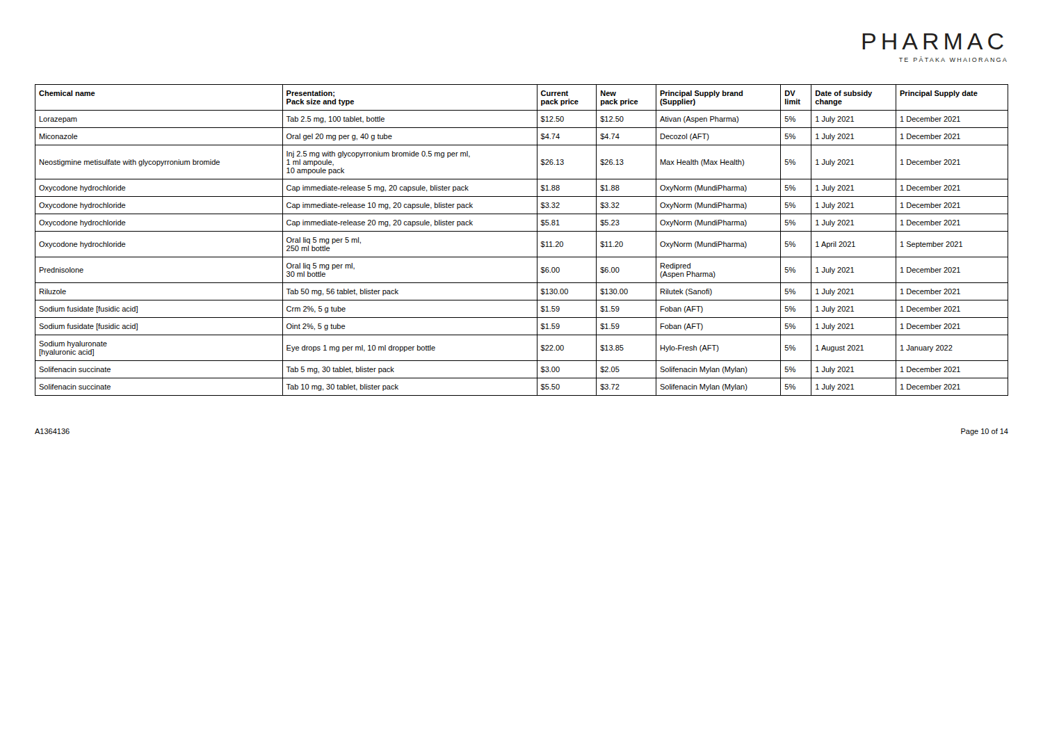PHARMAC
TE PĀTAKA WHAIORANGA
| Chemical name | Presentation; Pack size and type | Current pack price | New pack price | Principal Supply brand (Supplier) | DV limit | Date of subsidy change | Principal Supply date |
| --- | --- | --- | --- | --- | --- | --- | --- |
| Lorazepam | Tab 2.5 mg, 100 tablet, bottle | $12.50 | $12.50 | Ativan (Aspen Pharma) | 5% | 1 July 2021 | 1 December 2021 |
| Miconazole | Oral gel 20 mg per g, 40 g tube | $4.74 | $4.74 | Decozol (AFT) | 5% | 1 July 2021 | 1 December 2021 |
| Neostigmine metisulfate with glycopyrronium bromide | Inj 2.5 mg with glycopyrronium bromide 0.5 mg per ml, 1 ml ampoule, 10 ampoule pack | $26.13 | $26.13 | Max Health (Max Health) | 5% | 1 July 2021 | 1 December 2021 |
| Oxycodone hydrochloride | Cap immediate-release 5 mg, 20 capsule, blister pack | $1.88 | $1.88 | OxyNorm (MundiPharma) | 5% | 1 July 2021 | 1 December 2021 |
| Oxycodone hydrochloride | Cap immediate-release 10 mg, 20 capsule, blister pack | $3.32 | $3.32 | OxyNorm (MundiPharma) | 5% | 1 July 2021 | 1 December 2021 |
| Oxycodone hydrochloride | Cap immediate-release 20 mg, 20 capsule, blister pack | $5.81 | $5.23 | OxyNorm (MundiPharma) | 5% | 1 July 2021 | 1 December 2021 |
| Oxycodone hydrochloride | Oral liq 5 mg per 5 ml, 250 ml bottle | $11.20 | $11.20 | OxyNorm (MundiPharma) | 5% | 1 April 2021 | 1 September 2021 |
| Prednisolone | Oral liq 5 mg per ml, 30 ml bottle | $6.00 | $6.00 | Redipred (Aspen Pharma) | 5% | 1 July 2021 | 1 December 2021 |
| Riluzole | Tab 50 mg, 56 tablet, blister pack | $130.00 | $130.00 | Rilutek (Sanofi) | 5% | 1 July 2021 | 1 December 2021 |
| Sodium fusidate [fusidic acid] | Crm 2%, 5 g tube | $1.59 | $1.59 | Foban (AFT) | 5% | 1 July 2021 | 1 December 2021 |
| Sodium fusidate [fusidic acid] | Oint 2%, 5 g tube | $1.59 | $1.59 | Foban (AFT) | 5% | 1 July 2021 | 1 December 2021 |
| Sodium hyaluronate [hyaluronic acid] | Eye drops 1 mg per ml, 10 ml dropper bottle | $22.00 | $13.85 | Hylo-Fresh (AFT) | 5% | 1 August 2021 | 1 January 2022 |
| Solifenacin succinate | Tab 5 mg, 30 tablet, blister pack | $3.00 | $2.05 | Solifenacin Mylan (Mylan) | 5% | 1 July 2021 | 1 December 2021 |
| Solifenacin succinate | Tab 10 mg, 30 tablet, blister pack | $5.50 | $3.72 | Solifenacin Mylan (Mylan) | 5% | 1 July 2021 | 1 December 2021 |
A1364136 Page 10 of 14